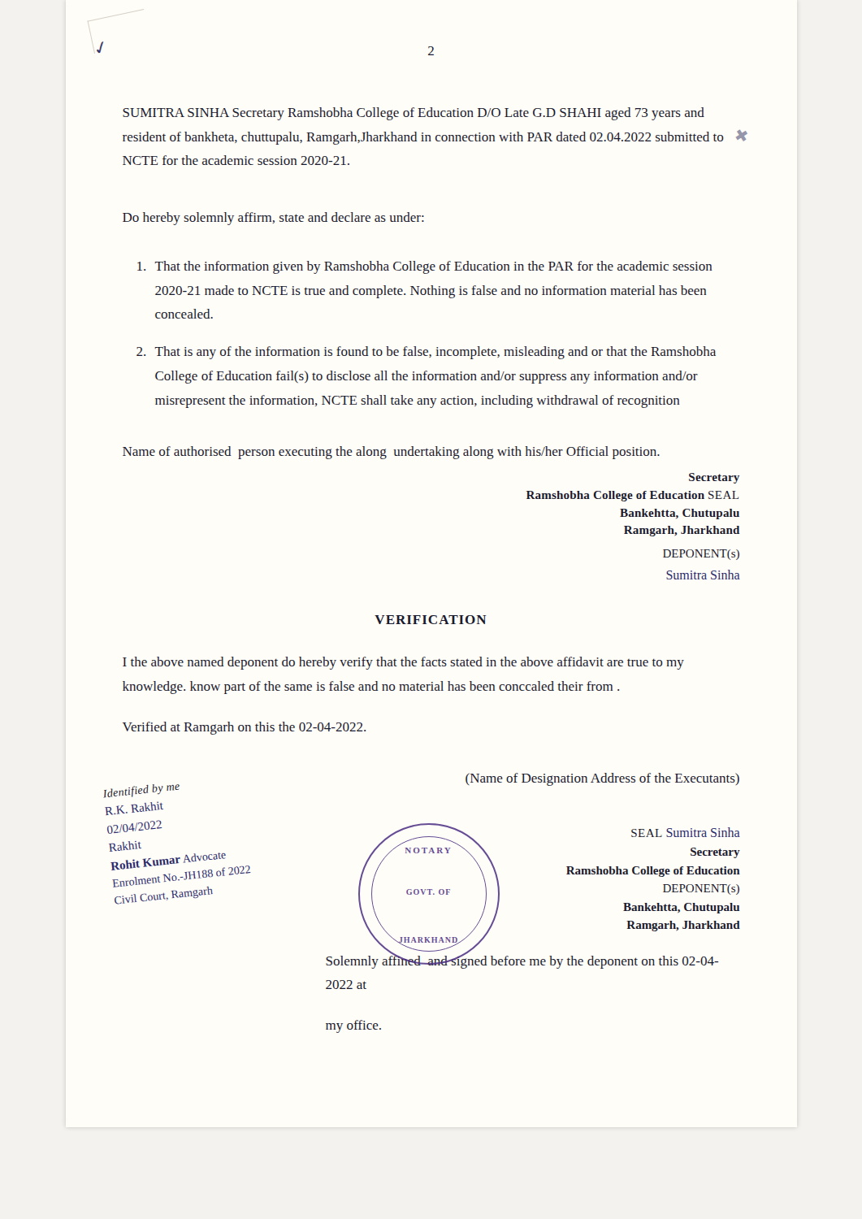✓
2
SUMITRA SINHA Secretary Ramshobha College of Education D/O Late G.D SHAHI aged 73 years and resident of bankheta, chuttupalu, Ramgarh,Jharkhand in connection with PAR dated 02.04.2022 submitted to NCTE for the academic session 2020-21.
Do hereby solemnly affirm, state and declare as under:
✖
That the information given by Ramshobha College of Education in the PAR for the academic session 2020-21 made to NCTE is true and complete. Nothing is false and no information material has been concealed.
That is any of the information is found to be false, incomplete, misleading and or that the Ramshobha College of Education fail(s) to disclose all the information and/or suppress any information and/or misrepresent the information, NCTE shall take any action, including withdrawal of recognition
Name of authorised person executing the along undertaking along with his/her Official position.
Secretary
Ramshobha College of Education SEAL
Bankehtta, Chutupalu
Ramgarh, Jharkhand
DEPONENT(s)
Sumitra Sinha
VERIFICATION
I the above named deponent do hereby verify that the facts stated in the above affidavit are true to my knowledge. know part of the same is false and no material has been conccaled their from .
Verified at Ramgarh on this the 02-04-2022.
Identified by me R.K. Rakhit 02/04/2022 Rakhit Rohit Kumar Advocate
Enrolment No.-JH188 of 2022
Civil Court, Ramgarh
(Name of Designation Address of the Executants)
NOTARY GOVT. OF JHARKHAND
SEAL Sumitra Sinha
Secretary
Ramshobha College of Education DEPONENT(s)
Bankehtta, Chutupalu
Ramgarh, Jharkhand
Solemnly affined and signed before me by the deponent on this 02-04-2022 at
my office.